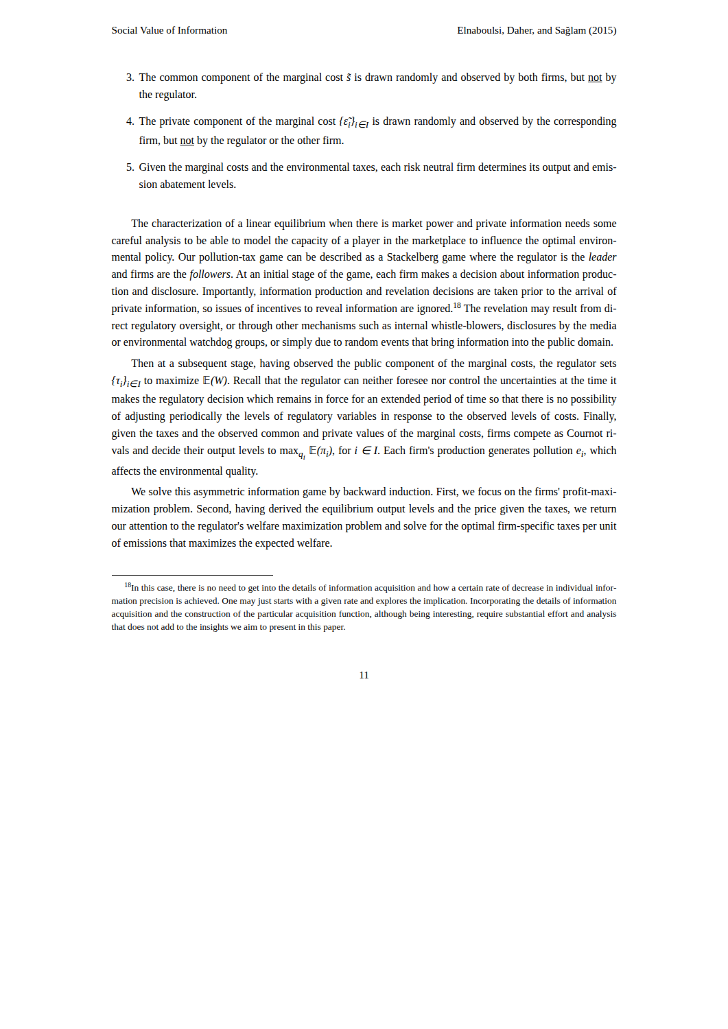Social Value of Information Elnaboulsi, Daher, and Sağlam (2015)
The common component of the marginal cost s̃ is drawn randomly and observed by both firms, but not by the regulator.
The private component of the marginal cost {ε̃i}i∈I is drawn randomly and observed by the corresponding firm, but not by the regulator or the other firm.
Given the marginal costs and the environmental taxes, each risk neutral firm determines its output and emission abatement levels.
The characterization of a linear equilibrium when there is market power and private information needs some careful analysis to be able to model the capacity of a player in the marketplace to influence the optimal environmental policy. Our pollution-tax game can be described as a Stackelberg game where the regulator is the leader and firms are the followers. At an initial stage of the game, each firm makes a decision about information production and disclosure. Importantly, information production and revelation decisions are taken prior to the arrival of private information, so issues of incentives to reveal information are ignored.18 The revelation may result from direct regulatory oversight, or through other mechanisms such as internal whistle-blowers, disclosures by the media or environmental watchdog groups, or simply due to random events that bring information into the public domain.
Then at a subsequent stage, having observed the public component of the marginal costs, the regulator sets {τi}i∈I to maximize 𝔼(W). Recall that the regulator can neither foresee nor control the uncertainties at the time it makes the regulatory decision which remains in force for an extended period of time so that there is no possibility of adjusting periodically the levels of regulatory variables in response to the observed levels of costs. Finally, given the taxes and the observed common and private values of the marginal costs, firms compete as Cournot rivals and decide their output levels to maxqi 𝔼(πi), for i ∈ I. Each firm's production generates pollution ei, which affects the environmental quality.
We solve this asymmetric information game by backward induction. First, we focus on the firms' profit-maximization problem. Second, having derived the equilibrium output levels and the price given the taxes, we return our attention to the regulator's welfare maximization problem and solve for the optimal firm-specific taxes per unit of emissions that maximizes the expected welfare.
18In this case, there is no need to get into the details of information acquisition and how a certain rate of decrease in individual information precision is achieved. One may just starts with a given rate and explores the implication. Incorporating the details of information acquisition and the construction of the particular acquisition function, although being interesting, require substantial effort and analysis that does not add to the insights we aim to present in this paper.
11